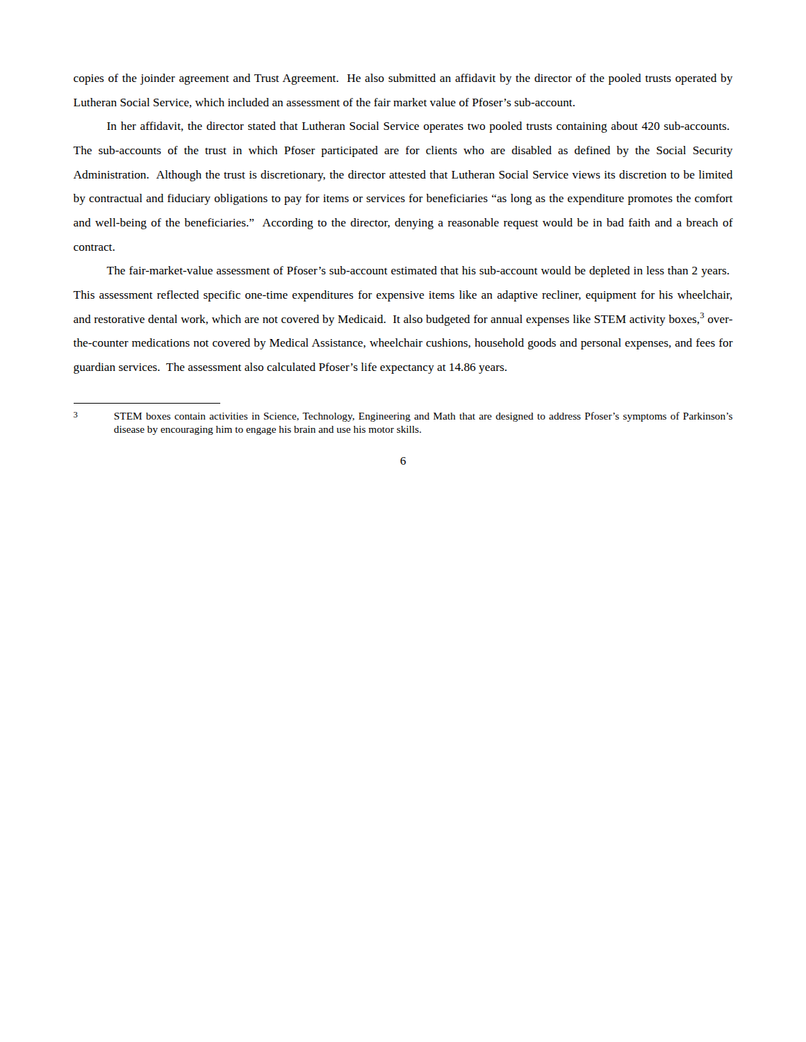copies of the joinder agreement and Trust Agreement. He also submitted an affidavit by the director of the pooled trusts operated by Lutheran Social Service, which included an assessment of the fair market value of Pfoser’s sub-account.
In her affidavit, the director stated that Lutheran Social Service operates two pooled trusts containing about 420 sub-accounts. The sub-accounts of the trust in which Pfoser participated are for clients who are disabled as defined by the Social Security Administration. Although the trust is discretionary, the director attested that Lutheran Social Service views its discretion to be limited by contractual and fiduciary obligations to pay for items or services for beneficiaries “as long as the expenditure promotes the comfort and well-being of the beneficiaries.” According to the director, denying a reasonable request would be in bad faith and a breach of contract.
The fair-market-value assessment of Pfoser’s sub-account estimated that his sub-account would be depleted in less than 2 years. This assessment reflected specific one-time expenditures for expensive items like an adaptive recliner, equipment for his wheelchair, and restorative dental work, which are not covered by Medicaid. It also budgeted for annual expenses like STEM activity boxes,3 over-the-counter medications not covered by Medical Assistance, wheelchair cushions, household goods and personal expenses, and fees for guardian services. The assessment also calculated Pfoser’s life expectancy at 14.86 years.
3
STEM boxes contain activities in Science, Technology, Engineering and Math that are designed to address Pfoser’s symptoms of Parkinson’s disease by encouraging him to engage his brain and use his motor skills.
6